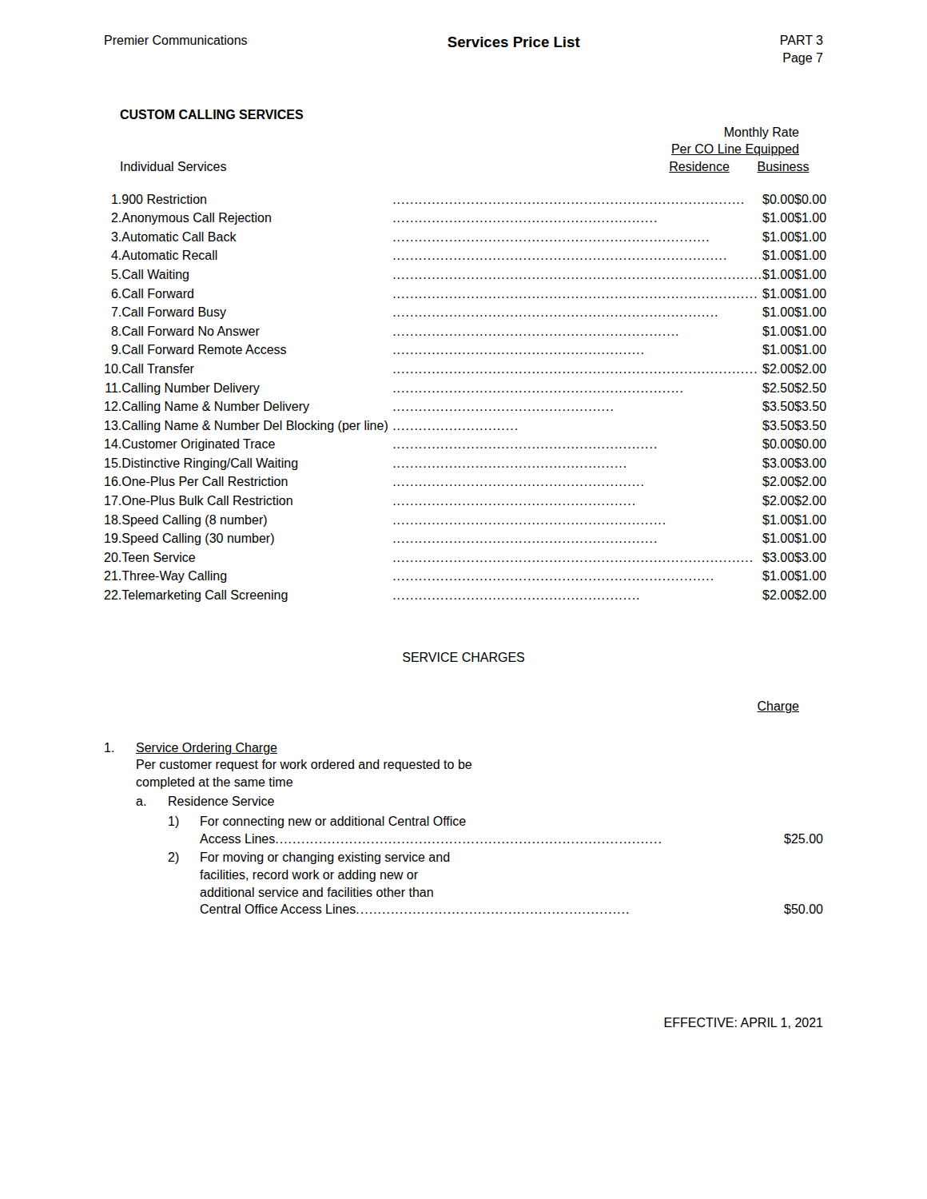Premier Communications
Services Price List
PART 3
Page 7
CUSTOM CALLING SERVICES
Monthly Rate
Per CO Line Equipped
Individual Services
Residence Business
| 1. | 900 Restriction | ................................................................................. | $0.00 | $0.00 |
| 2. | Anonymous Call Rejection | ............................................................. | $1.00 | $1.00 |
| 3. | Automatic Call Back | ......................................................................... | $1.00 | $1.00 |
| 4. | Automatic Recall | ............................................................................. | $1.00 | $1.00 |
| 5. | Call Waiting | ..................................................................................... | $1.00 | $1.00 |
| 6. | Call Forward | .................................................................................... | $1.00 | $1.00 |
| 7. | Call Forward Busy | ........................................................................... | $1.00 | $1.00 |
| 8. | Call Forward No Answer | .................................................................. | $1.00 | $1.00 |
| 9. | Call Forward Remote Access | .......................................................... | $1.00 | $1.00 |
| 10. | Call Transfer | .................................................................................... | $2.00 | $2.00 |
| 11. | Calling Number Delivery | ................................................................... | $2.50 | $2.50 |
| 12. | Calling Name & Number Delivery | ................................................... | $3.50 | $3.50 |
| 13. | Calling Name & Number Del Blocking (per line) | ............................. | $3.50 | $3.50 |
| 14. | Customer Originated Trace | ............................................................. | $0.00 | $0.00 |
| 15. | Distinctive Ringing/Call Waiting | ...................................................... | $3.00 | $3.00 |
| 16. | One-Plus Per Call Restriction | .......................................................... | $2.00 | $2.00 |
| 17. | One-Plus Bulk Call Restriction | ........................................................ | $2.00 | $2.00 |
| 18. | Speed Calling (8 number) | ............................................................... | $1.00 | $1.00 |
| 19. | Speed Calling (30 number) | ............................................................. | $1.00 | $1.00 |
| 20. | Teen Service | ................................................................................... | $3.00 | $3.00 |
| 21. | Three-Way Calling | .......................................................................... | $1.00 | $1.00 |
| 22. | Telemarketing Call Screening | ......................................................... | $2.00 | $2.00 |
SERVICE CHARGES
Charge
1.
Service Ordering Charge
Per customer request for work ordered and requested to be
completed at the same time
a.
Residence Service
1)
For connecting new or additional Central Office
Access Lines ......................................................................................... $25.00
2)
For moving or changing existing service and
facilities, record work or adding new or
additional service and facilities other than
Central Office Access Lines ............................................................... $50.00
EFFECTIVE: APRIL 1, 2021